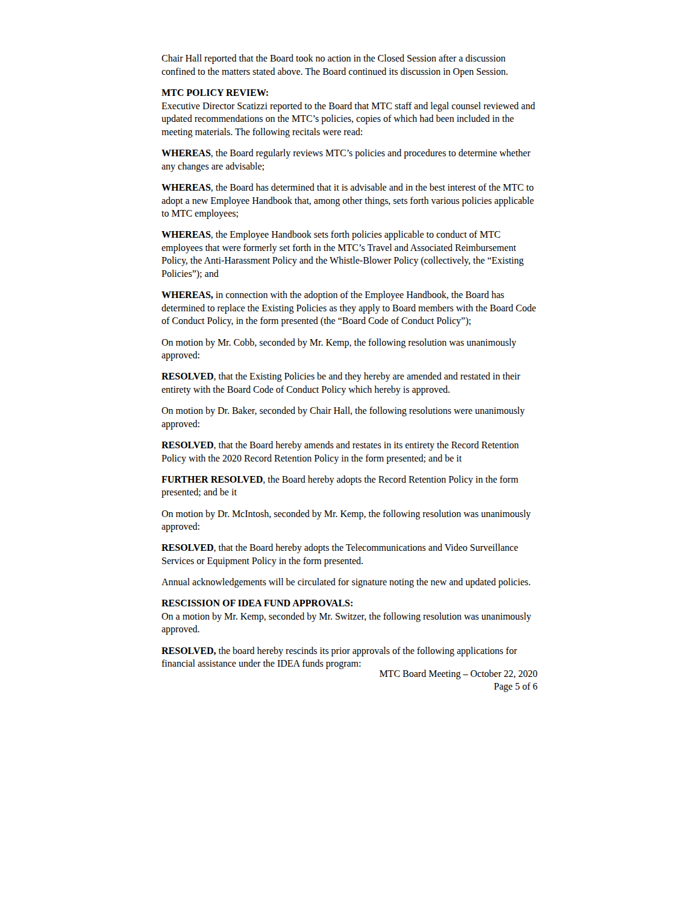Chair Hall reported that the Board took no action in the Closed Session after a discussion confined to the matters stated above. The Board continued its discussion in Open Session.
MTC POLICY REVIEW:
Executive Director Scatizzi reported to the Board that MTC staff and legal counsel reviewed and updated recommendations on the MTC’s policies, copies of which had been included in the meeting materials. The following recitals were read:
WHEREAS, the Board regularly reviews MTC’s policies and procedures to determine whether any changes are advisable;
WHEREAS, the Board has determined that it is advisable and in the best interest of the MTC to adopt a new Employee Handbook that, among other things, sets forth various policies applicable to MTC employees;
WHEREAS, the Employee Handbook sets forth policies applicable to conduct of MTC employees that were formerly set forth in the MTC’s Travel and Associated Reimbursement Policy, the Anti-Harassment Policy and the Whistle-Blower Policy (collectively, the “Existing Policies”); and
WHEREAS, in connection with the adoption of the Employee Handbook, the Board has determined to replace the Existing Policies as they apply to Board members with the Board Code of Conduct Policy, in the form presented (the “Board Code of Conduct Policy”);
On motion by Mr. Cobb, seconded by Mr. Kemp, the following resolution was unanimously approved:
RESOLVED, that the Existing Policies be and they hereby are amended and restated in their entirety with the Board Code of Conduct Policy which hereby is approved.
On motion by Dr. Baker, seconded by Chair Hall, the following resolutions were unanimously approved:
RESOLVED, that the Board hereby amends and restates in its entirety the Record Retention Policy with the 2020 Record Retention Policy in the form presented; and be it
FURTHER RESOLVED, the Board hereby adopts the Record Retention Policy in the form presented; and be it
On motion by Dr. McIntosh, seconded by Mr. Kemp, the following resolution was unanimously approved:
RESOLVED, that the Board hereby adopts the Telecommunications and Video Surveillance Services or Equipment Policy in the form presented.
Annual acknowledgements will be circulated for signature noting the new and updated policies.
RESCISSION OF IDEA FUND APPROVALS:
On a motion by Mr. Kemp, seconded by Mr. Switzer, the following resolution was unanimously approved.
RESOLVED, the board hereby rescinds its prior approvals of the following applications for financial assistance under the IDEA funds program:
MTC Board Meeting – October 22, 2020
Page 5 of 6